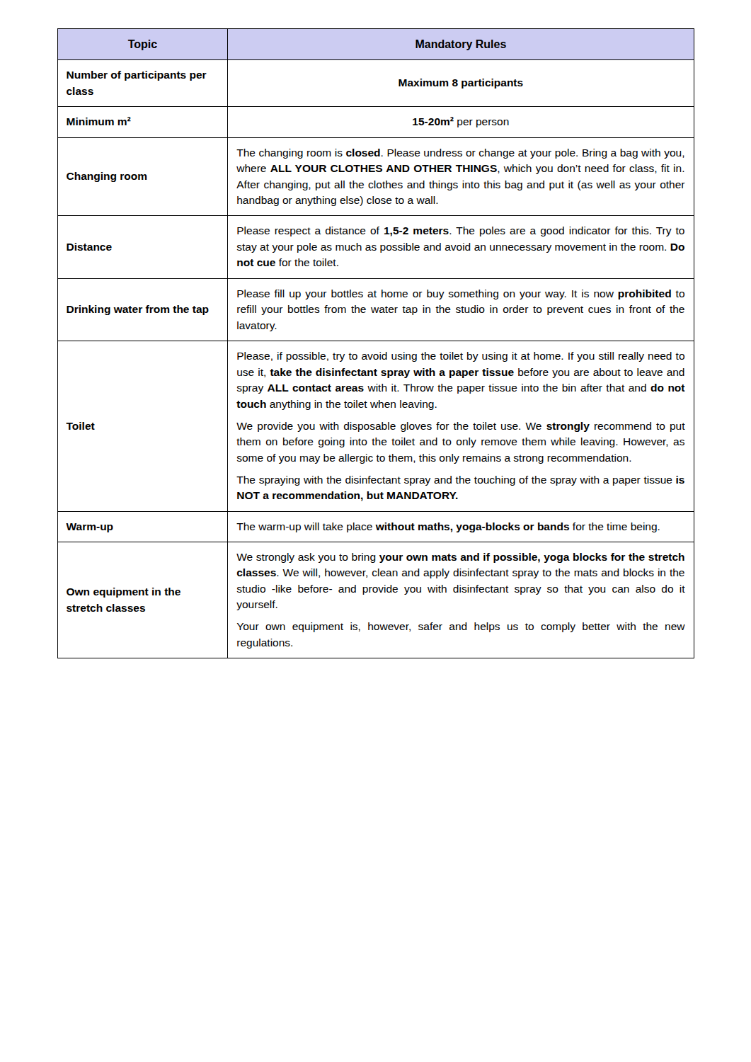| Topic | Mandatory Rules |
| --- | --- |
| Number of participants per class | Maximum 8 participants |
| Minimum m² | 15-20m² per person |
| Changing room | The changing room is closed . Please undress or change at your pole. Bring a bag with you, where ALL YOUR CLOTHES AND OTHER THINGS , which you don’t need for class, fit in. After changing, put all the clothes and things into this bag and put it (as well as your other handbag or anything else) close to a wall. |
| Distance | Please respect a distance of 1,5-2 meters . The poles are a good indicator for this. Try to stay at your pole as much as possible and avoid an unnecessary movement in the room. Do not cue for the toilet. |
| Drinking water from the tap | Please fill up your bottles at home or buy something on your way. It is now prohibited to refill your bottles from the water tap in the studio in order to prevent cues in front of the lavatory. |
| Toilet | Please, if possible, try to avoid using the toilet by using it at home. If you still really need to use it, take the disinfectant spray with a paper tissue before you are about to leave and spray ALL contact areas with it. Throw the paper tissue into the bin after that and do not touch anything in the toilet when leaving. We provide you with disposable gloves for the toilet use. We strongly recommend to put them on before going into the toilet and to only remove them while leaving. However, as some of you may be allergic to them, this only remains a strong recommendation. The spraying with the disinfectant spray and the touching of the spray with a paper tissue is NOT a recommendation, but MANDATORY. |
| Warm-up | The warm-up will take place without maths, yoga-blocks or bands for the time being. |
| Own equipment in the stretch classes | We strongly ask you to bring your own mats and if possible, yoga blocks for the stretch classes . We will, however, clean and apply disinfectant spray to the mats and blocks in the studio -like before- and provide you with disinfectant spray so that you can also do it yourself. Your own equipment is, however, safer and helps us to comply better with the new regulations. |